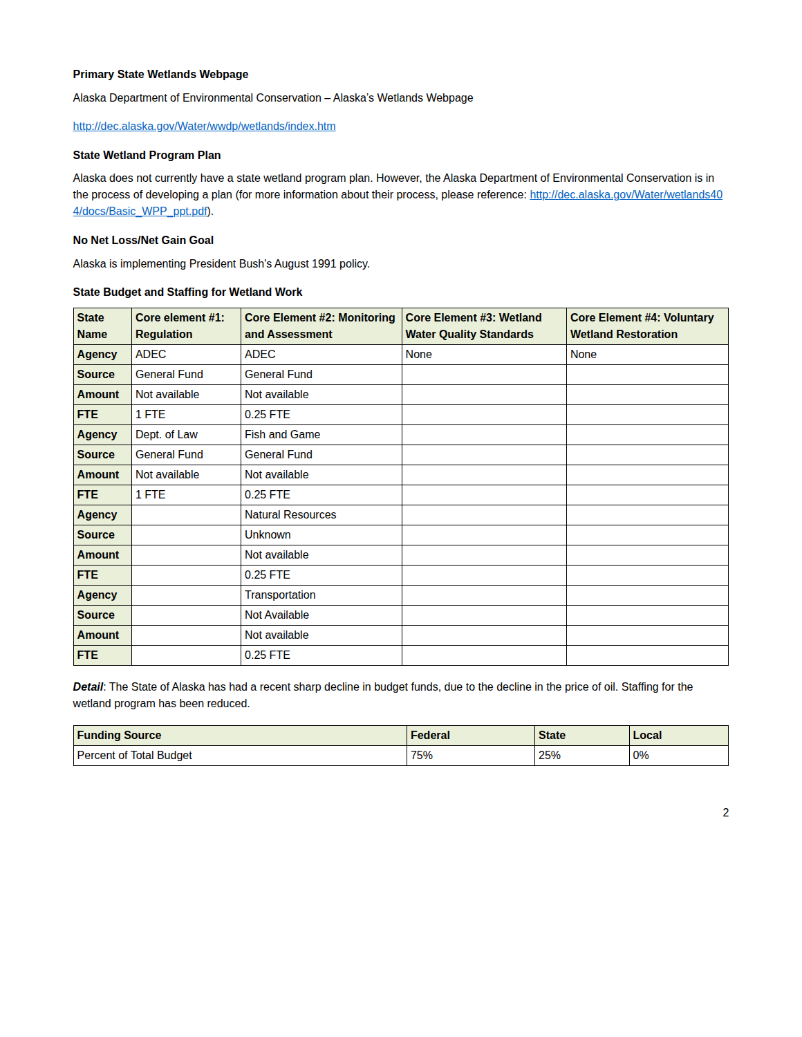Primary State Wetlands Webpage
Alaska Department of Environmental Conservation – Alaska’s Wetlands Webpage
http://dec.alaska.gov/Water/wwdp/wetlands/index.htm
State Wetland Program Plan
Alaska does not currently have a state wetland program plan. However, the Alaska Department of Environmental Conservation is in the process of developing a plan (for more information about their process, please reference: http://dec.alaska.gov/Water/wetlands404/docs/Basic_WPP_ppt.pdf).
No Net Loss/Net Gain Goal
Alaska is implementing President Bush's August 1991 policy.
State Budget and Staffing for Wetland Work
| State Name | Core element #1: Regulation | Core Element #2: Monitoring and Assessment | Core Element #3: Wetland Water Quality Standards | Core Element #4: Voluntary Wetland Restoration |
| --- | --- | --- | --- | --- |
| Agency | ADEC | ADEC | None | None |
| Source | General Fund | General Fund | | |
| Amount | Not available | Not available | | |
| FTE | 1 FTE | 0.25 FTE | | |
| Agency | Dept. of Law | Fish and Game | | |
| Source | General Fund | General Fund | | |
| Amount | Not available | Not available | | |
| FTE | 1 FTE | 0.25 FTE | | |
| Agency | | Natural Resources | | |
| Source | | Unknown | | |
| Amount | | Not available | | |
| FTE | | 0.25 FTE | | |
| Agency | | Transportation | | |
| Source | | Not Available | | |
| Amount | | Not available | | |
| FTE | | 0.25 FTE | | |
Detail: The State of Alaska has had a recent sharp decline in budget funds, due to the decline in the price of oil. Staffing for the wetland program has been reduced.
| Funding Source | Federal | State | Local |
| --- | --- | --- | --- |
| Percent of Total Budget | 75% | 25% | 0% |
2